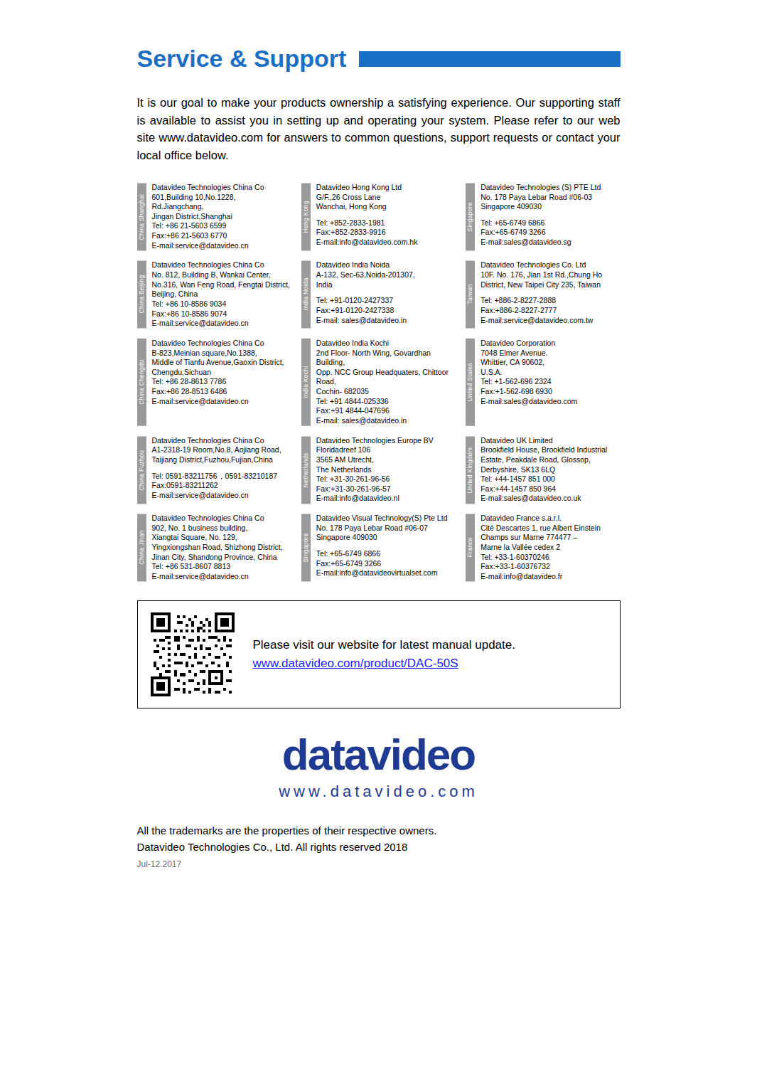Service & Support
It is our goal to make your products ownership a satisfying experience. Our supporting staff is available to assist you in setting up and operating your system. Please refer to our web site www.datavideo.com for answers to common questions, support requests or contact your local office below.
China Shanghai
Datavideo Technologies China Co
601,Building 10,No.1228,
Rd.Jiangchang,
Jingan District,Shanghai
Tel: +86 21-5603 6599
Fax:+86 21-5603 6770
E-mail:service@datavideo.cn
Hong Kong
Datavideo Hong Kong Ltd
G/F.,26 Cross Lane
Wanchai, Hong Kong
Tel: +852-2833-1981
Fax:+852-2833-9916
E-mail:info@datavideo.com.hk
Singapore
Datavideo Technologies (S) PTE Ltd
No. 178 Paya Lebar Road #06-03
Singapore 409030
Tel: +65-6749 6866
Fax:+65-6749 3266
E-mail:sales@datavideo.sg
China Beijing
Datavideo Technologies China Co
No. 812, Building B, Wankai Center,
No.316, Wan Feng Road, Fengtai District,
Beijing, China
Tel: +86 10-8586 9034
Fax:+86 10-8586 9074
E-mail:service@datavideo.cn
India Noida
Datavideo India Noida
A-132, Sec-63,Noida-201307,
India
Tel: +91-0120-2427337
Fax:+91-0120-2427338
E-mail: sales@datavideo.in
Taiwan
Datavideo Technologies Co. Ltd
10F. No. 176, Jian 1st Rd.,Chung Ho
District, New Taipei City 235, Taiwan
Tel: +886-2-8227-2888
Fax:+886-2-8227-2777
E-mail:service@datavideo.com.tw
China Chengdu
Datavideo Technologies China Co
B-823,Meinian square,No.1388,
Middle of Tianfu Avenue,Gaoxin District,
Chengdu,Sichuan
Tel: +86 28-8613 7786
Fax:+86 28-8513 6486
E-mail:service@datavideo.cn
India Kochi
Datavideo India Kochi
2nd Floor- North Wing, Govardhan Building,
Opp. NCC Group Headquaters, Chittoor Road,
Cochin- 682035
Tel: +91 4844-025336
Fax:+91 4844-047696
E-mail: sales@datavideo.in
Untied States
Datavideo Corporation
7048 Elmer Avenue.
Whittier, CA 90602,
U.S.A.
Tel: +1-562-696 2324
Fax:+1-562-698 6930
E-mail:sales@datavideo.com
China Fuzhou
Datavideo Technologies China Co
A1-2318-19 Room,No.8, Aojiang Road,
Taijiang District,Fuzhou,Fujian,China
Tel: 0591-83211756，0591-83210187
Fax:0591-83211262
E-mail:service@datavideo.cn
Netherlands
Datavideo Technologies Europe BV
Floridadreef 106
3565 AM Utrecht,
The Netherlands
Tel: +31-30-261-96-56
Fax:+31-30-261-96-57
E-mail:info@datavideo.nl
United Kingdom
Datavideo UK Limited
Brookfield House, Brookfield Industrial
Estate, Peakdale Road, Glossop,
Derbyshire, SK13 6LQ
Tel: +44-1457 851 000
Fax:+44-1457 850 964
E-mail:sales@datavideo.co.uk
China Jinan
Datavideo Technologies China Co
902, No. 1 business building,
Xiangtai Square, No. 129,
Yingxiongshan Road, Shizhong District,
Jinan City, Shandong Province, China
Tel: +86 531-8607 8813
E-mail:service@datavideo.cn
Singapore
Datavideo Visual Technology(S) Pte Ltd
No. 178 Paya Lebar Road #06-07
Singapore 409030
Tel: +65-6749 6866
Fax:+65-6749 3266
E-mail:info@datavideovirtualset.com
France
Datavideo France s.a.r.l.
Cité Descartes 1, rue Albert Einstein
Champs sur Marne 774477 –
Marne la Vallée cedex 2
Tel: +33-1-60370246
Fax:+33-1-60376732
E-mail:info@datavideo.fr
Please visit our website for latest manual update.
www.datavideo.com/product/DAC-50S
datavideo
www.datavideo.com
All the trademarks are the properties of their respective owners.
Datavideo Technologies Co., Ltd. All rights reserved 2018
Jul-12.2017